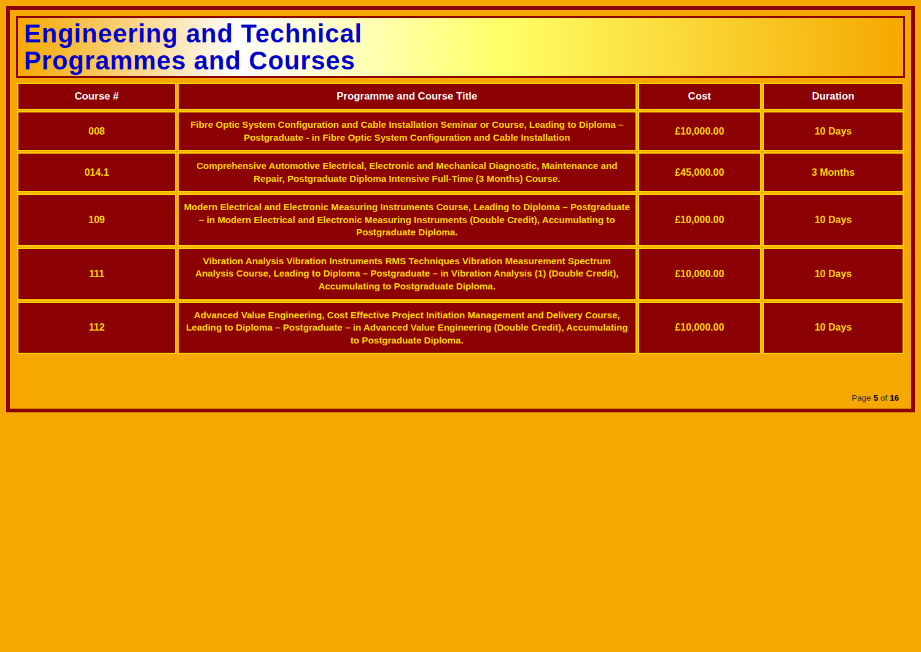Engineering and Technical
Programmes and Courses
| Course # | Programme and Course Title | Cost | Duration |
| --- | --- | --- | --- |
| 008 | Fibre Optic System Configuration and Cable Installation Seminar or Course, Leading to Diploma – Postgraduate - in Fibre Optic System Configuration and Cable Installation | £10,000.00 | 10 Days |
| 014.1 | Comprehensive Automotive Electrical, Electronic and Mechanical Diagnostic, Maintenance and Repair, Postgraduate Diploma Intensive Full-Time (3 Months) Course. | £45,000.00 | 3 Months |
| 109 | Modern Electrical and Electronic Measuring Instruments Course, Leading to Diploma – Postgraduate – in Modern Electrical and Electronic Measuring Instruments (Double Credit), Accumulating to Postgraduate Diploma. | £10,000.00 | 10 Days |
| 111 | Vibration Analysis Vibration Instruments RMS Techniques Vibration Measurement Spectrum Analysis Course, Leading to Diploma – Postgraduate – in Vibration Analysis (1) (Double Credit), Accumulating to Postgraduate Diploma. | £10,000.00 | 10 Days |
| 112 | Advanced Value Engineering, Cost Effective Project Initiation Management and Delivery Course, Leading to Diploma – Postgraduate – in Advanced Value Engineering (Double Credit), Accumulating to Postgraduate Diploma. | £10,000.00 | 10 Days |
Page 5 of 16